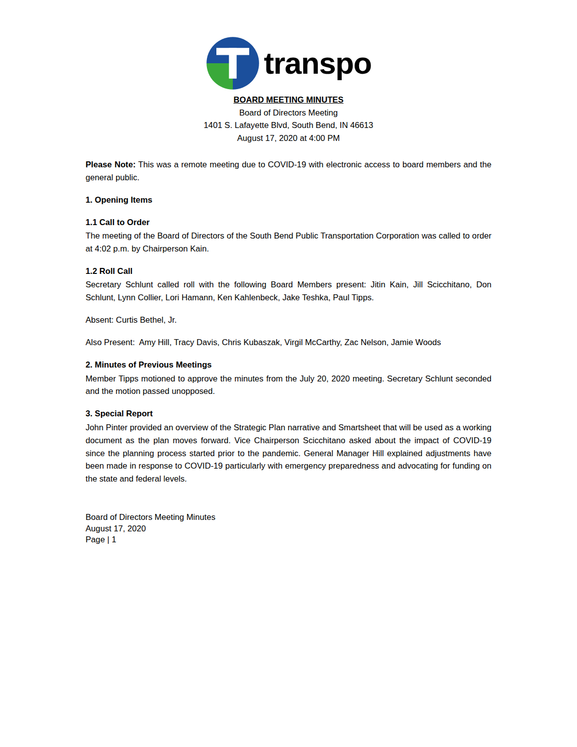transpo
BOARD MEETING MINUTES
Board of Directors Meeting
1401 S. Lafayette Blvd, South Bend, IN 46613
August 17, 2020 at 4:00 PM
Please Note: This was a remote meeting due to COVID-19 with electronic access to board members and the general public.
1. Opening Items
1.1 Call to Order
The meeting of the Board of Directors of the South Bend Public Transportation Corporation was called to order at 4:02 p.m. by Chairperson Kain.
1.2 Roll Call
Secretary Schlunt called roll with the following Board Members present: Jitin Kain, Jill Scicchitano, Don Schlunt, Lynn Collier, Lori Hamann, Ken Kahlenbeck, Jake Teshka, Paul Tipps.
Absent: Curtis Bethel, Jr.
Also Present: Amy Hill, Tracy Davis, Chris Kubaszak, Virgil McCarthy, Zac Nelson, Jamie Woods
2. Minutes of Previous Meetings
Member Tipps motioned to approve the minutes from the July 20, 2020 meeting. Secretary Schlunt seconded and the motion passed unopposed.
3. Special Report
John Pinter provided an overview of the Strategic Plan narrative and Smartsheet that will be used as a working document as the plan moves forward. Vice Chairperson Scicchitano asked about the impact of COVID-19 since the planning process started prior to the pandemic. General Manager Hill explained adjustments have been made in response to COVID-19 particularly with emergency preparedness and advocating for funding on the state and federal levels.
Board of Directors Meeting Minutes
August 17, 2020
Page | 1